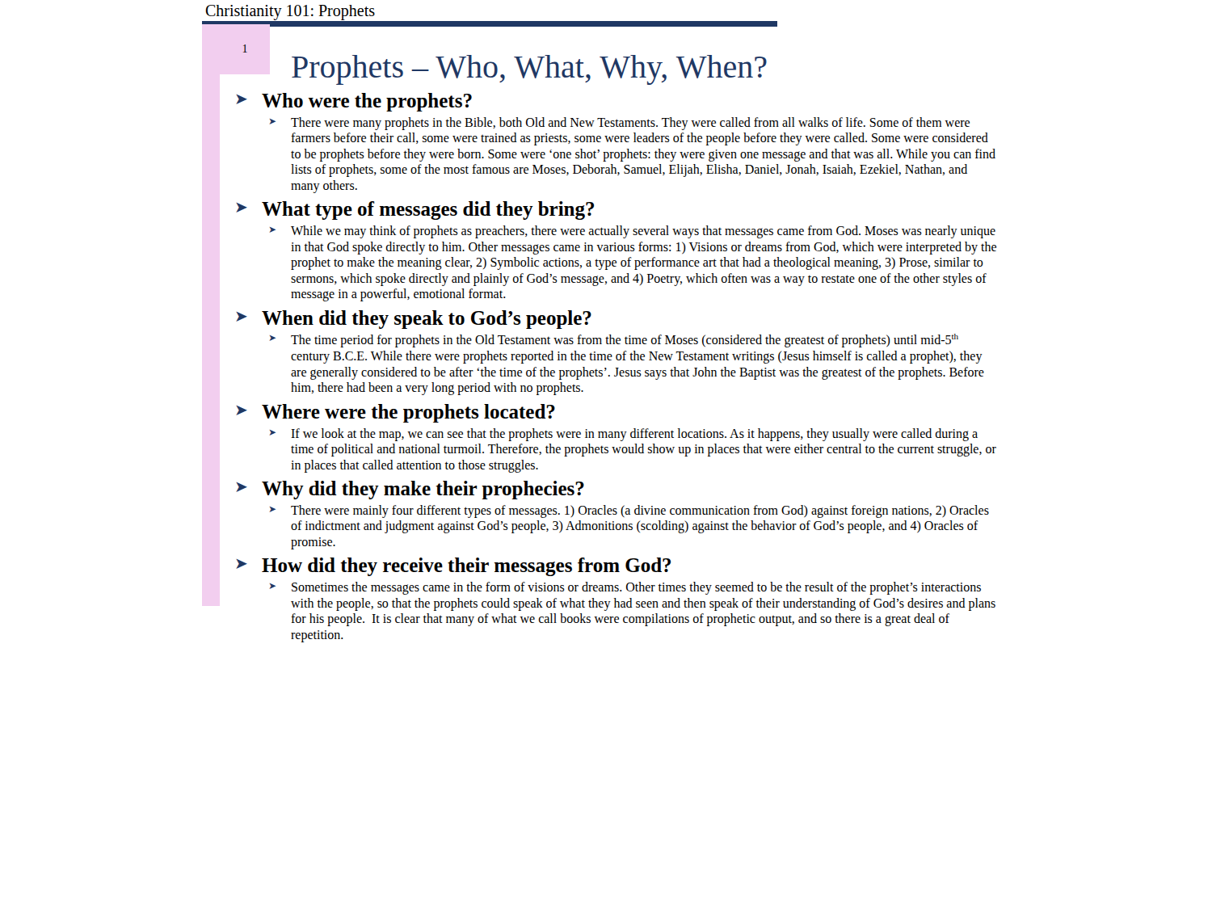Christianity 101: Prophets
1
Prophets – Who, What, Why, When?
Who were the prophets?
There were many prophets in the Bible, both Old and New Testaments. They were called from all walks of life. Some of them were farmers before their call, some were trained as priests, some were leaders of the people before they were called. Some were considered to be prophets before they were born. Some were ‘one shot’ prophets: they were given one message and that was all. While you can find lists of prophets, some of the most famous are Moses, Deborah, Samuel, Elijah, Elisha, Daniel, Jonah, Isaiah, Ezekiel, Nathan, and many others.
What type of messages did they bring?
While we may think of prophets as preachers, there were actually several ways that messages came from God. Moses was nearly unique in that God spoke directly to him. Other messages came in various forms: 1) Visions or dreams from God, which were interpreted by the prophet to make the meaning clear, 2) Symbolic actions, a type of performance art that had a theological meaning, 3) Prose, similar to sermons, which spoke directly and plainly of God’s message, and 4) Poetry, which often was a way to restate one of the other styles of message in a powerful, emotional format.
When did they speak to God’s people?
The time period for prophets in the Old Testament was from the time of Moses (considered the greatest of prophets) until mid-5th century B.C.E. While there were prophets reported in the time of the New Testament writings (Jesus himself is called a prophet), they are generally considered to be after ‘the time of the prophets’. Jesus says that John the Baptist was the greatest of the prophets. Before him, there had been a very long period with no prophets.
Where were the prophets located?
If we look at the map, we can see that the prophets were in many different locations. As it happens, they usually were called during a time of political and national turmoil. Therefore, the prophets would show up in places that were either central to the current struggle, or in places that called attention to those struggles.
Why did they make their prophecies?
There were mainly four different types of messages. 1) Oracles (a divine communication from God) against foreign nations, 2) Oracles of indictment and judgment against God’s people, 3) Admonitions (scolding) against the behavior of God’s people, and 4) Oracles of promise.
How did they receive their messages from God?
Sometimes the messages came in the form of visions or dreams. Other times they seemed to be the result of the prophet’s interactions with the people, so that the prophets could speak of what they had seen and then speak of their understanding of God’s desires and plans for his people. It is clear that many of what we call books were compilations of prophetic output, and so there is a great deal of repetition.